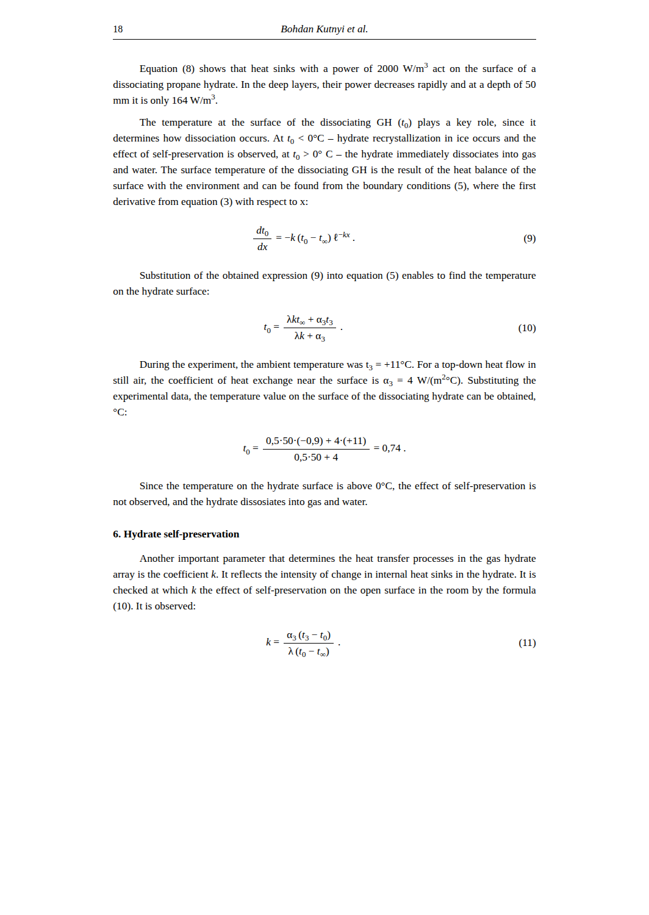18 Bohdan Kutnyi et al. 18
Equation (8) shows that heat sinks with a power of 2000 W/m3 act on the surface of a dissociating propane hydrate. In the deep layers, their power decreases rapidly and at a depth of 50 mm it is only 164 W/m3.
The temperature at the surface of the dissociating GH (t0) plays a key role, since it determines how dissociation occurs. At t0 < 0°C – hydrate recrystallization in ice occurs and the effect of self-preservation is observed, at t0 > 0° C – the hydrate immediately dissociates into gas and water. The surface temperature of the dissociating GH is the result of the heat balance of the surface with the environment and can be found from the boundary conditions (5), where the first derivative from equation (3) with respect to x:
dt0 dx = −k (t0 − t∞) ℓ−kx . (9)
Substitution of the obtained expression (9) into equation (5) enables to find the temperature on the hydrate surface:
t0 = λkt∞ + α3t3 λk + α3 . (10)
During the experiment, the ambient temperature was t3 = +11°C. For a top-down heat flow in still air, the coefficient of heat exchange near the surface is α3 = 4 W/(m2°C). Substituting the experimental data, the temperature value on the surface of the dissociating hydrate can be obtained, °C:
t0 = 0,5·50·(−0,9) + 4·(+11) 0,5·50 + 4 = 0,74 .
Since the temperature on the hydrate surface is above 0°C, the effect of self-preservation is not observed, and the hydrate dissosiates into gas and water.
6. Hydrate self-preservation
Another important parameter that determines the heat transfer processes in the gas hydrate array is the coefficient k. It reflects the intensity of change in internal heat sinks in the hydrate. It is checked at which k the effect of self-preservation on the open surface in the room by the formula (10). It is observed:
k = α3 (t3 − t0) λ (t0 − t∞) . (11)